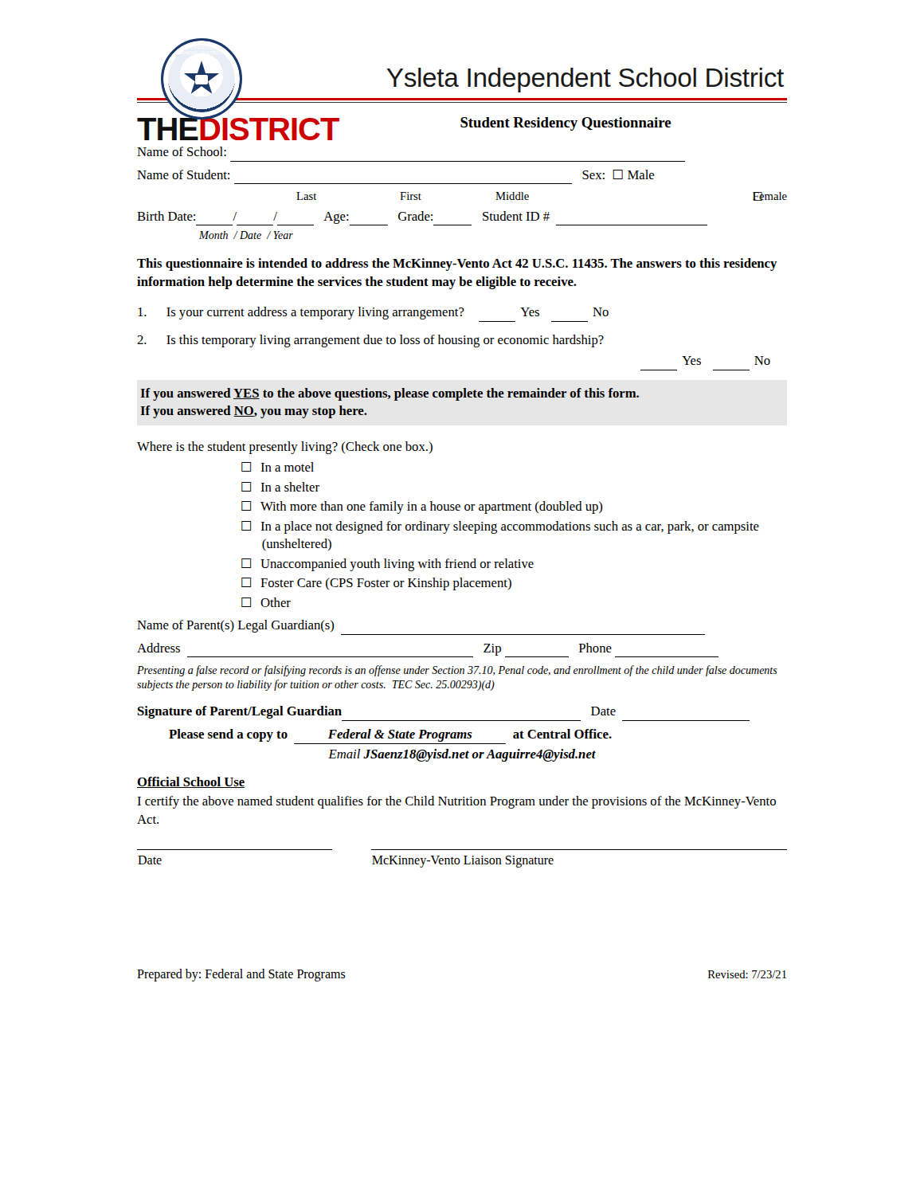Ysleta Independent School District
THE DISTRICT
Student Residency Questionnaire
Name of School:
Name of Student: Sex: ☐ Male
Last First Middle ☐Female
Birth Date: / / Age: Grade: Student ID #
Month / Date / Year
This questionnaire is intended to address the McKinney-Vento Act 42 U.S.C. 11435. The answers to this residency information help determine the services the student may be eligible to receive.
1. Is your current address a temporary living arrangement? Yes No
2. Is this temporary living arrangement due to loss of housing or economic hardship?
Yes No
If you answered YES to the above questions, please complete the remainder of this form.
If you answered NO, you may stop here.
Where is the student presently living? (Check one box.)
☐In a motel
☐In a shelter
☐With more than one family in a house or apartment (doubled up)
☐In a place not designed for ordinary sleeping accommodations such as a car, park, or campsite (unsheltered)
☐Unaccompanied youth living with friend or relative
☐Foster Care (CPS Foster or Kinship placement)
☐Other
Name of Parent(s) Legal Guardian(s)
Address Zip Phone
Presenting a false record or falsifying records is an offense under Section 37.10, Penal code, and enrollment of the child under false documents subjects the person to liability for tuition or other costs. TEC Sec. 25.00293)(d)
Signature of Parent/Legal Guardian Date
Please send a copy to Federal & State Programs at Central Office.
Email JSaenz18@yisd.net or Aaguirre4@yisd.net
Official School Use
I certify the above named student qualifies for the Child Nutrition Program under the provisions of the McKinney-Vento Act.
| Date | | McKinney-Vento Liaison Signature |
Prepared by: Federal and State Programs
Revised: 7/23/21